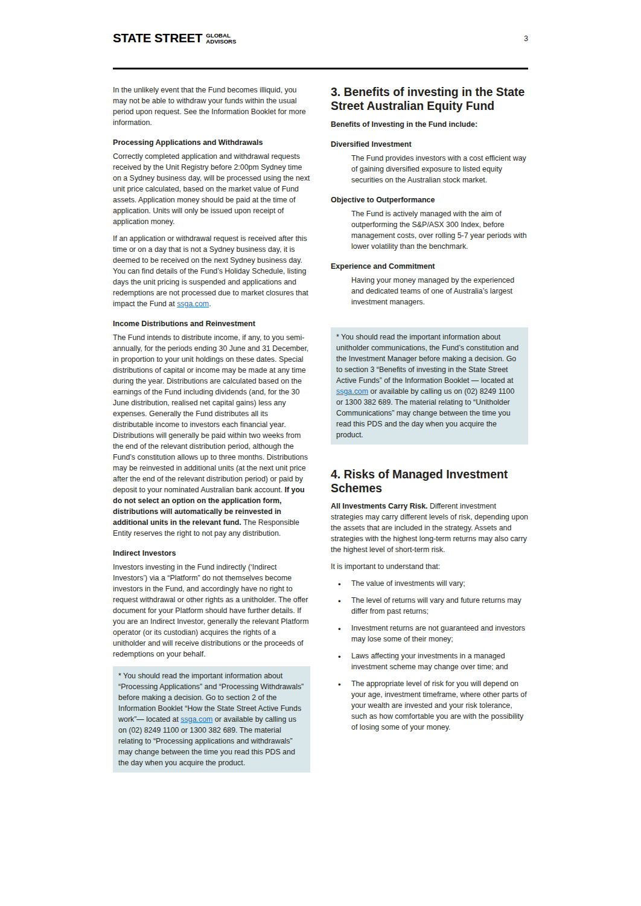STATE STREET GLOBAL
ADVISORS
3
In the unlikely event that the Fund becomes illiquid, you may not be able to withdraw your funds within the usual period upon request. See the Information Booklet for more information.
Processing Applications and Withdrawals
Correctly completed application and withdrawal requests received by the Unit Registry before 2:00pm Sydney time on a Sydney business day, will be processed using the next unit price calculated, based on the market value of Fund assets. Application money should be paid at the time of application. Units will only be issued upon receipt of application money.
If an application or withdrawal request is received after this time or on a day that is not a Sydney business day, it is deemed to be received on the next Sydney business day. You can find details of the Fund’s Holiday Schedule, listing days the unit pricing is suspended and applications and redemptions are not processed due to market closures that impact the Fund at ssga.com.
Income Distributions and Reinvestment
The Fund intends to distribute income, if any, to you semi-annually, for the periods ending 30 June and 31 December, in proportion to your unit holdings on these dates. Special distributions of capital or income may be made at any time during the year. Distributions are calculated based on the earnings of the Fund including dividends (and, for the 30 June distribution, realised net capital gains) less any expenses. Generally the Fund distributes all its distributable income to investors each financial year. Distributions will generally be paid within two weeks from the end of the relevant distribution period, although the Fund’s constitution allows up to three months. Distributions may be reinvested in additional units (at the next unit price after the end of the relevant distribution period) or paid by deposit to your nominated Australian bank account. If you do not select an option on the application form, distributions will automatically be reinvested in additional units in the relevant fund. The Responsible Entity reserves the right to not pay any distribution.
Indirect Investors
Investors investing in the Fund indirectly (‘Indirect Investors’) via a “Platform” do not themselves become investors in the Fund, and accordingly have no right to request withdrawal or other rights as a unitholder. The offer document for your Platform should have further details. If you are an Indirect Investor, generally the relevant Platform operator (or its custodian) acquires the rights of a unitholder and will receive distributions or the proceeds of redemptions on your behalf.
* You should read the important information about “Processing Applications” and “Processing Withdrawals” before making a decision. Go to section 2 of the Information Booklet “How the State Street Active Funds work”— located at ssga.com or available by calling us on (02) 8249 1100 or 1300 382 689. The material relating to “Processing applications and withdrawals” may change between the time you read this PDS and the day when you acquire the product.
3. Benefits of investing in the State Street Australian Equity Fund
Benefits of Investing in the Fund include:
Diversified Investment
The Fund provides investors with a cost efficient way of gaining diversified exposure to listed equity securities on the Australian stock market.
Objective to Outperformance
The Fund is actively managed with the aim of outperforming the S&P/ASX 300 Index, before management costs, over rolling 5-7 year periods with lower volatility than the benchmark.
Experience and Commitment
Having your money managed by the experienced and dedicated teams of one of Australia’s largest investment managers.
* You should read the important information about unitholder communications, the Fund’s constitution and the Investment Manager before making a decision. Go to section 3 “Benefits of investing in the State Street Active Funds” of the Information Booklet — located at ssga.com or available by calling us on (02) 8249 1100 or 1300 382 689. The material relating to “Unitholder Communications” may change between the time you read this PDS and the day when you acquire the product.
4. Risks of Managed Investment Schemes
All Investments Carry Risk. Different investment strategies may carry different levels of risk, depending upon the assets that are included in the strategy. Assets and strategies with the highest long-term returns may also carry the highest level of short-term risk.
It is important to understand that:
The value of investments will vary;
The level of returns will vary and future returns may differ from past returns;
Investment returns are not guaranteed and investors may lose some of their money;
Laws affecting your investments in a managed investment scheme may change over time; and
The appropriate level of risk for you will depend on your age, investment timeframe, where other parts of your wealth are invested and your risk tolerance, such as how comfortable you are with the possibility of losing some of your money.